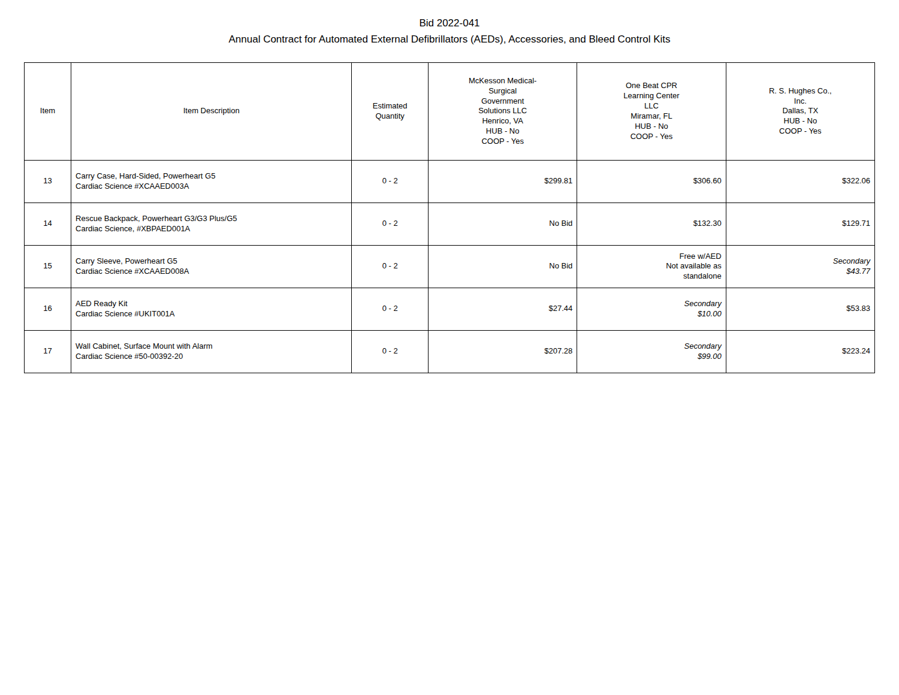Bid 2022-041
Annual Contract for Automated External Defibrillators (AEDs), Accessories, and Bleed Control Kits
| Item | Item Description | Estimated Quantity | McKesson Medical- Surgical Government Solutions LLC Henrico, VA HUB - No COOP - Yes | One Beat CPR Learning Center LLC Miramar, FL HUB - No COOP - Yes | R. S. Hughes Co., Inc. Dallas, TX HUB - No COOP - Yes |
| --- | --- | --- | --- | --- | --- |
| 13 | Carry Case, Hard-Sided, Powerheart G5 Cardiac Science #XCAAED003A | 0 - 2 | $299.81 | $306.60 | $322.06 |
| 14 | Rescue Backpack, Powerheart G3/G3 Plus/G5 Cardiac Science, #XBPAED001A | 0 - 2 | No Bid | $132.30 | $129.71 |
| 15 | Carry Sleeve, Powerheart G5 Cardiac Science #XCAAED008A | 0 - 2 | No Bid | Free w/AED Not available as standalone | Secondary $43.77 |
| 16 | AED Ready Kit Cardiac Science #UKIT001A | 0 - 2 | $27.44 | Secondary $10.00 | $53.83 |
| 17 | Wall Cabinet, Surface Mount with Alarm Cardiac Science #50-00392-20 | 0 - 2 | $207.28 | Secondary $99.00 | $223.24 |